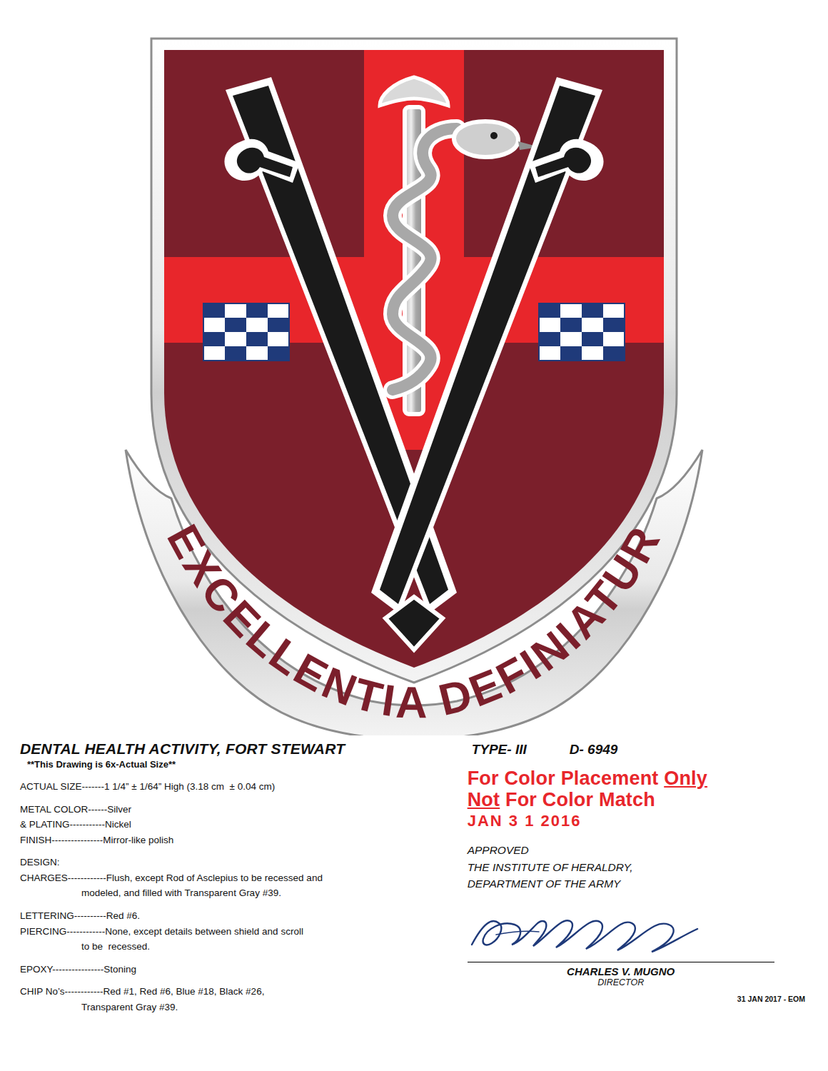Dental Health Activity, Fort Stewart distinctive unit insignia A silver shield bearing a red cross on maroon, two blue and white checkered squares, a gray Rod of Asclepius with serpent, a large black letter V formed of two swords, and a silver scroll inscribed EXCELLENTIA DEFINIATUR in maroon letters. EXCELLENTIA DEFINIATUR
DENTAL HEALTH ACTIVITY, FORT STEWART
**This Drawing is 6x-Actual Size**
ACTUAL SIZE-------1 1/4” ± 1/64” High (3.18 cm ± 0.04 cm)
METAL COLOR------Silver
& PLATING-----------Nickel
FINISH----------------Mirror-like polish
DESIGN:
CHARGES------------Flush, except Rod of Asclepius to be recessed and
modeled, and filled with Transparent Gray #39.
LETTERING----------Red #6.
PIERCING------------None, except details between shield and scroll
to be recessed.
EPOXY----------------Stoning
CHIP No’s------------Red #1, Red #6, Blue #18, Black #26,
Transparent Gray #39.
TYPE- III D- 6949
For Color Placement Only
Not For Color Match
JAN 3 1 2016
APPROVED
THE INSTITUTE OF HERALDRY,
DEPARTMENT OF THE ARMY
CHARLES V. MUGNO
DIRECTOR
31 JAN 2017 - EOM